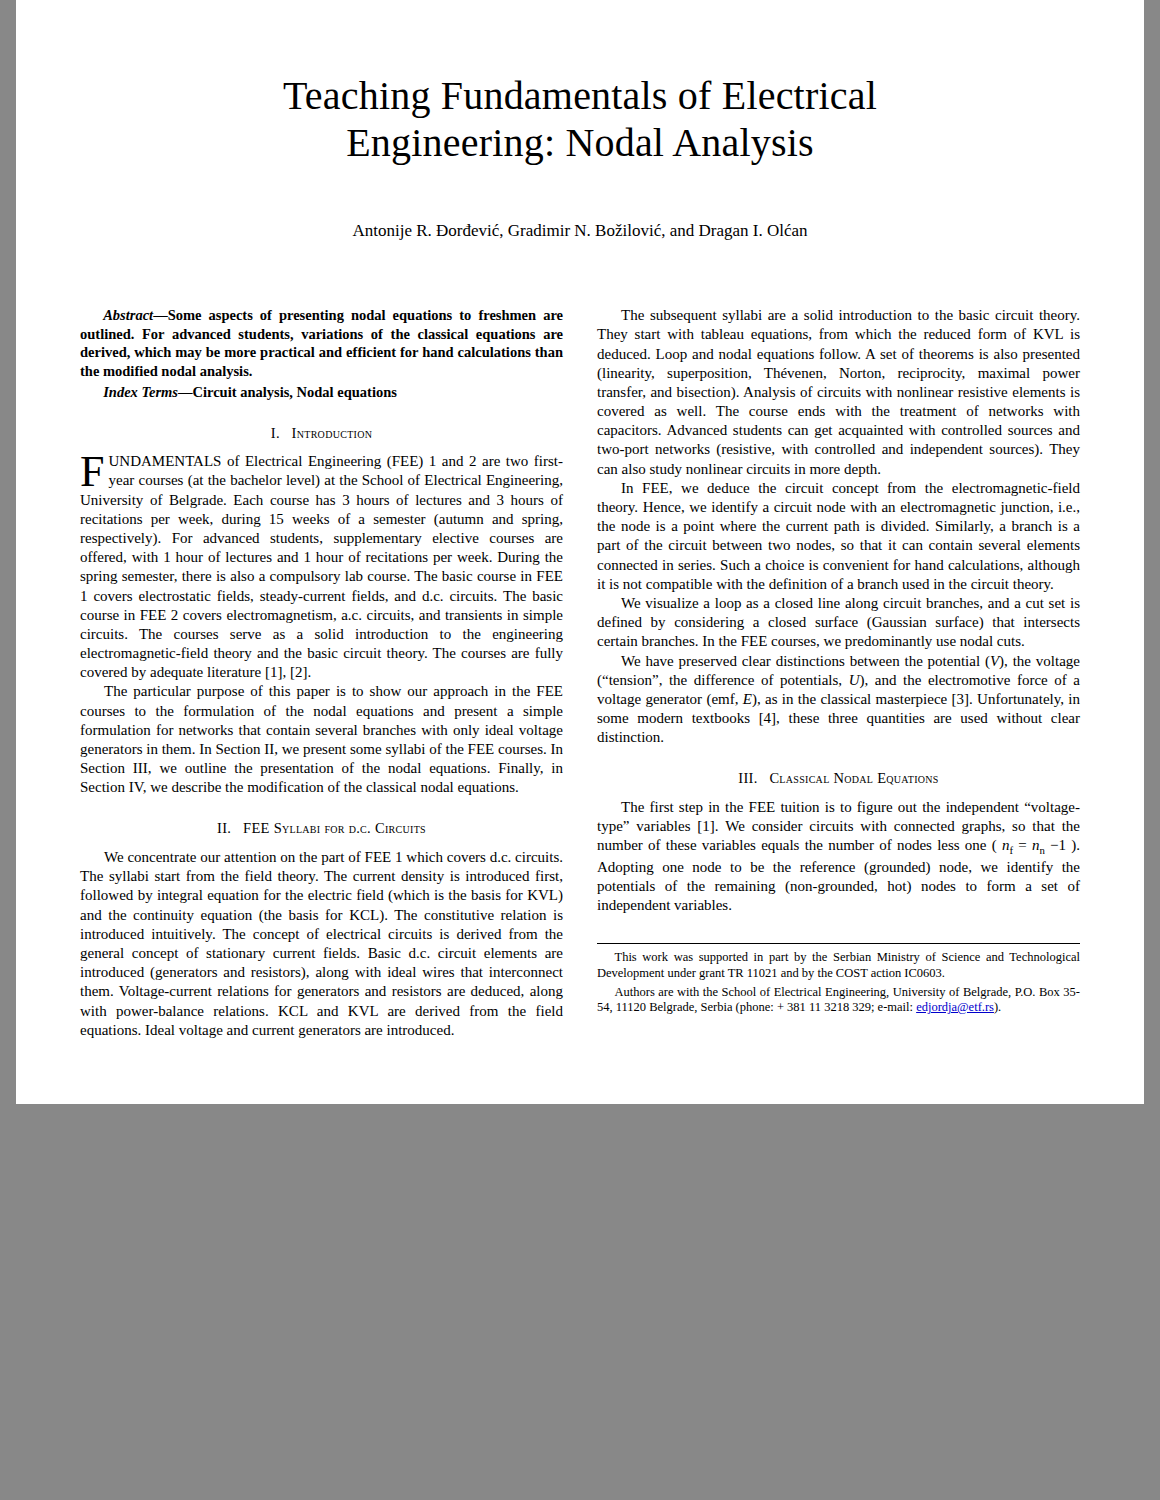Teaching Fundamentals of Electrical
Engineering: Nodal Analysis
Antonije R. Đorđević, Gradimir N. Božilović, and Dragan I. Olćan
Abstract—Some aspects of presenting nodal equations to freshmen are outlined. For advanced students, variations of the classical equations are derived, which may be more practical and efficient for hand calculations than the modified nodal analysis.
Index Terms—Circuit analysis, Nodal equations
I. Introduction
FUNDAMENTALS of Electrical Engineering (FEE) 1 and 2 are two first-year courses (at the bachelor level) at the School of Electrical Engineering, University of Belgrade. Each course has 3 hours of lectures and 3 hours of recitations per week, during 15 weeks of a semester (autumn and spring, respectively). For advanced students, supplementary elective courses are offered, with 1 hour of lectures and 1 hour of recitations per week. During the spring semester, there is also a compulsory lab course. The basic course in FEE 1 covers electrostatic fields, steady-current fields, and d.c. circuits. The basic course in FEE 2 covers electromagnetism, a.c. circuits, and transients in simple circuits. The courses serve as a solid introduction to the engineering electromagnetic-field theory and the basic circuit theory. The courses are fully covered by adequate literature [1], [2].
The particular purpose of this paper is to show our approach in the FEE courses to the formulation of the nodal equations and present a simple formulation for networks that contain several branches with only ideal voltage generators in them. In Section II, we present some syllabi of the FEE courses. In Section III, we outline the presentation of the nodal equations. Finally, in Section IV, we describe the modification of the classical nodal equations.
II. FEE Syllabi for d.c. Circuits
We concentrate our attention on the part of FEE 1 which covers d.c. circuits. The syllabi start from the field theory. The current density is introduced first, followed by integral equation for the electric field (which is the basis for KVL) and the continuity equation (the basis for KCL). The constitutive relation is introduced intuitively. The concept of electrical circuits is derived from the general concept of stationary current fields. Basic d.c. circuit elements are introduced (generators and resistors), along with ideal wires that interconnect them. Voltage-current relations for generators and resistors are deduced, along with power-balance relations. KCL and KVL are derived from the field equations. Ideal voltage and current generators are introduced.
The subsequent syllabi are a solid introduction to the basic circuit theory. They start with tableau equations, from which the reduced form of KVL is deduced. Loop and nodal equations follow. A set of theorems is also presented (linearity, superposition, Thévenen, Norton, reciprocity, maximal power transfer, and bisection). Analysis of circuits with nonlinear resistive elements is covered as well. The course ends with the treatment of networks with capacitors. Advanced students can get acquainted with controlled sources and two-port networks (resistive, with controlled and independent sources). They can also study nonlinear circuits in more depth.
In FEE, we deduce the circuit concept from the electromagnetic-field theory. Hence, we identify a circuit node with an electromagnetic junction, i.e., the node is a point where the current path is divided. Similarly, a branch is a part of the circuit between two nodes, so that it can contain several elements connected in series. Such a choice is convenient for hand calculations, although it is not compatible with the definition of a branch used in the circuit theory.
We visualize a loop as a closed line along circuit branches, and a cut set is defined by considering a closed surface (Gaussian surface) that intersects certain branches. In the FEE courses, we predominantly use nodal cuts.
We have preserved clear distinctions between the potential (V), the voltage (“tension”, the difference of potentials, U), and the electromotive force of a voltage generator (emf, E), as in the classical masterpiece [3]. Unfortunately, in some modern textbooks [4], these three quantities are used without clear distinction.
III. Classical Nodal Equations
The first step in the FEE tuition is to figure out the independent “voltage-type” variables [1]. We consider circuits with connected graphs, so that the number of these variables equals the number of nodes less one ( nf = nn −1 ). Adopting one node to be the reference (grounded) node, we identify the potentials of the remaining (non-grounded, hot) nodes to form a set of independent variables.
This work was supported in part by the Serbian Ministry of Science and Technological Development under grant TR 11021 and by the COST action IC0603.
Authors are with the School of Electrical Engineering, University of Belgrade, P.O. Box 35-54, 11120 Belgrade, Serbia (phone: + 381 11 3218 329; e-mail: edjordja@etf.rs).